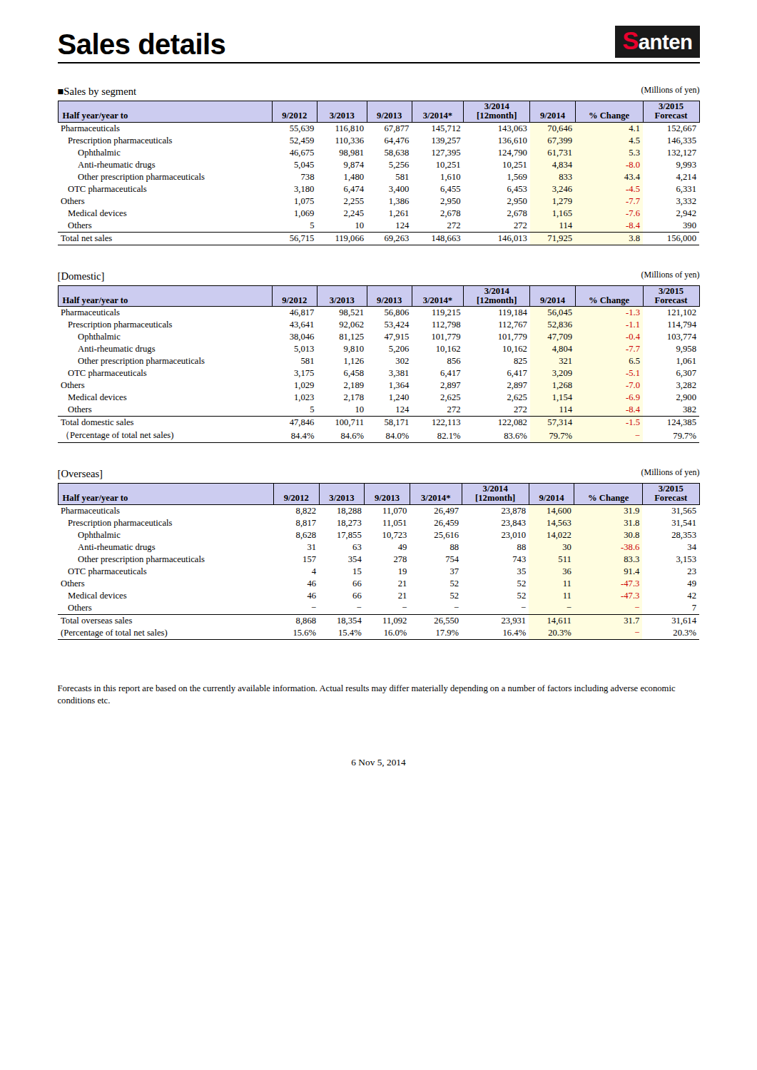Sales details
Santen
■Sales by segment (Millions of yen)
| Half year/year to | 9/2012 | 3/2013 | 9/2013 | 3/2014* | 3/2014 [12month] | 9/2014 | % Change | 3/2015 Forecast |
| --- | --- | --- | --- | --- | --- | --- | --- | --- |
| Pharmaceuticals | 55,639 | 116,810 | 67,877 | 145,712 | 143,063 | 70,646 | 4.1 | 152,667 |
| Prescription pharmaceuticals | 52,459 | 110,336 | 64,476 | 139,257 | 136,610 | 67,399 | 4.5 | 146,335 |
| Ophthalmic | 46,675 | 98,981 | 58,638 | 127,395 | 124,790 | 61,731 | 5.3 | 132,127 |
| Anti-rheumatic drugs | 5,045 | 9,874 | 5,256 | 10,251 | 10,251 | 4,834 | -8.0 | 9,993 |
| Other prescription pharmaceuticals | 738 | 1,480 | 581 | 1,610 | 1,569 | 833 | 43.4 | 4,214 |
| OTC pharmaceuticals | 3,180 | 6,474 | 3,400 | 6,455 | 6,453 | 3,246 | -4.5 | 6,331 |
| Others | 1,075 | 2,255 | 1,386 | 2,950 | 2,950 | 1,279 | -7.7 | 3,332 |
| Medical devices | 1,069 | 2,245 | 1,261 | 2,678 | 2,678 | 1,165 | -7.6 | 2,942 |
| Others | 5 | 10 | 124 | 272 | 272 | 114 | -8.4 | 390 |
| Total net sales | 56,715 | 119,066 | 69,263 | 148,663 | 146,013 | 71,925 | 3.8 | 156,000 |
[Domestic] (Millions of yen)
| Half year/year to | 9/2012 | 3/2013 | 9/2013 | 3/2014* | 3/2014 [12month] | 9/2014 | % Change | 3/2015 Forecast |
| --- | --- | --- | --- | --- | --- | --- | --- | --- |
| Pharmaceuticals | 46,817 | 98,521 | 56,806 | 119,215 | 119,184 | 56,045 | -1.3 | 121,102 |
| Prescription pharmaceuticals | 43,641 | 92,062 | 53,424 | 112,798 | 112,767 | 52,836 | -1.1 | 114,794 |
| Ophthalmic | 38,046 | 81,125 | 47,915 | 101,779 | 101,779 | 47,709 | -0.4 | 103,774 |
| Anti-rheumatic drugs | 5,013 | 9,810 | 5,206 | 10,162 | 10,162 | 4,804 | -7.7 | 9,958 |
| Other prescription pharmaceuticals | 581 | 1,126 | 302 | 856 | 825 | 321 | 6.5 | 1,061 |
| OTC pharmaceuticals | 3,175 | 6,458 | 3,381 | 6,417 | 6,417 | 3,209 | -5.1 | 6,307 |
| Others | 1,029 | 2,189 | 1,364 | 2,897 | 2,897 | 1,268 | -7.0 | 3,282 |
| Medical devices | 1,023 | 2,178 | 1,240 | 2,625 | 2,625 | 1,154 | -6.9 | 2,900 |
| Others | 5 | 10 | 124 | 272 | 272 | 114 | -8.4 | 382 |
| Total domestic sales | 47,846 | 100,711 | 58,171 | 122,113 | 122,082 | 57,314 | -1.5 | 124,385 |
| （Percentage of total net sales) | 84.4% | 84.6% | 84.0% | 82.1% | 83.6% | 79.7% | − | 79.7% |
[Overseas] (Millions of yen)
| Half year/year to | 9/2012 | 3/2013 | 9/2013 | 3/2014* | 3/2014 [12month] | 9/2014 | % Change | 3/2015 Forecast |
| --- | --- | --- | --- | --- | --- | --- | --- | --- |
| Pharmaceuticals | 8,822 | 18,288 | 11,070 | 26,497 | 23,878 | 14,600 | 31.9 | 31,565 |
| Prescription pharmaceuticals | 8,817 | 18,273 | 11,051 | 26,459 | 23,843 | 14,563 | 31.8 | 31,541 |
| Ophthalmic | 8,628 | 17,855 | 10,723 | 25,616 | 23,010 | 14,022 | 30.8 | 28,353 |
| Anti-rheumatic drugs | 31 | 63 | 49 | 88 | 88 | 30 | -38.6 | 34 |
| Other prescription pharmaceuticals | 157 | 354 | 278 | 754 | 743 | 511 | 83.3 | 3,153 |
| OTC pharmaceuticals | 4 | 15 | 19 | 37 | 35 | 36 | 91.4 | 23 |
| Others | 46 | 66 | 21 | 52 | 52 | 11 | -47.3 | 49 |
| Medical devices | 46 | 66 | 21 | 52 | 52 | 11 | -47.3 | 42 |
| Others | − | − | − | − | − | − | − | 7 |
| Total overseas sales | 8,868 | 18,354 | 11,092 | 26,550 | 23,931 | 14,611 | 31.7 | 31,614 |
| (Percentage of total net sales) | 15.6% | 15.4% | 16.0% | 17.9% | 16.4% | 20.3% | − | 20.3% |
Forecasts in this report are based on the currently available information. Actual results may differ materially depending on a number of factors including adverse economic conditions etc.
6 Nov 5, 2014